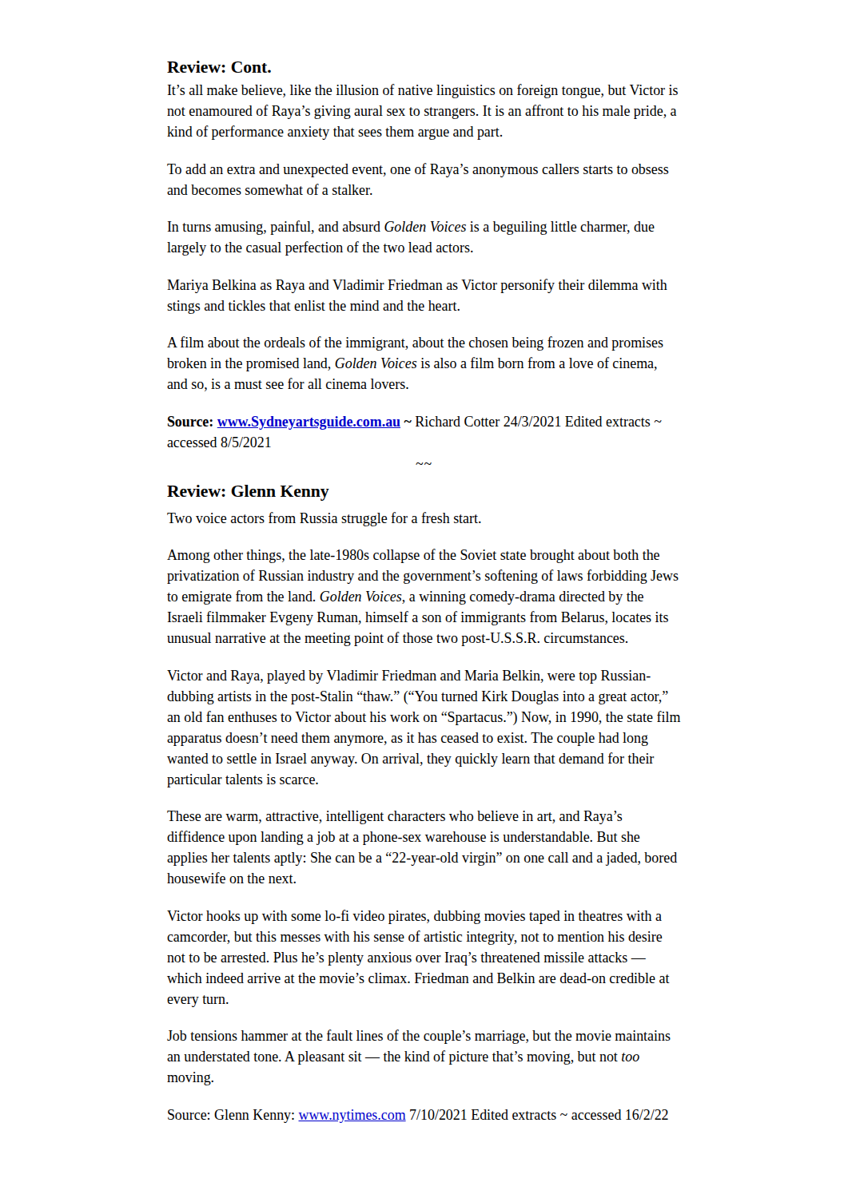Review: Cont.
It’s all make believe, like the illusion of native linguistics on foreign tongue, but Victor is not enamoured of Raya’s giving aural sex to strangers. It is an affront to his male pride, a kind of performance anxiety that sees them argue and part.
To add an extra and unexpected event, one of Raya’s anonymous callers starts to obsess and becomes somewhat of a stalker.
In turns amusing, painful, and absurd Golden Voices is a beguiling little charmer, due largely to the casual perfection of the two lead actors.
Mariya Belkina as Raya and Vladimir Friedman as Victor personify their dilemma with stings and tickles that enlist the mind and the heart.
A film about the ordeals of the immigrant, about the chosen being frozen and promises broken in the promised land, Golden Voices is also a film born from a love of cinema, and so, is a must see for all cinema lovers.
Source: www.Sydneyartsguide.com.au ~ Richard Cotter 24/3/2021 Edited extracts ~ accessed 8/5/2021
~~
Review: Glenn Kenny
Two voice actors from Russia struggle for a fresh start.
Among other things, the late-1980s collapse of the Soviet state brought about both the privatization of Russian industry and the government’s softening of laws forbidding Jews to emigrate from the land. Golden Voices, a winning comedy-drama directed by the Israeli filmmaker Evgeny Ruman, himself a son of immigrants from Belarus, locates its unusual narrative at the meeting point of those two post-U.S.S.R. circumstances.
Victor and Raya, played by Vladimir Friedman and Maria Belkin, were top Russian-dubbing artists in the post-Stalin “thaw.” (“You turned Kirk Douglas into a great actor,” an old fan enthuses to Victor about his work on “Spartacus.”) Now, in 1990, the state film apparatus doesn’t need them anymore, as it has ceased to exist. The couple had long wanted to settle in Israel anyway. On arrival, they quickly learn that demand for their particular talents is scarce.
These are warm, attractive, intelligent characters who believe in art, and Raya’s diffidence upon landing a job at a phone-sex warehouse is understandable. But she applies her talents aptly: She can be a “22-year-old virgin” on one call and a jaded, bored housewife on the next.
Victor hooks up with some lo-fi video pirates, dubbing movies taped in theatres with a camcorder, but this messes with his sense of artistic integrity, not to mention his desire not to be arrested. Plus he’s plenty anxious over Iraq’s threatened missile attacks — which indeed arrive at the movie’s climax. Friedman and Belkin are dead-on credible at every turn.
Job tensions hammer at the fault lines of the couple’s marriage, but the movie maintains an understated tone. A pleasant sit — the kind of picture that’s moving, but not too moving.
Source: Glenn Kenny: www.nytimes.com 7/10/2021 Edited extracts ~ accessed 16/2/22